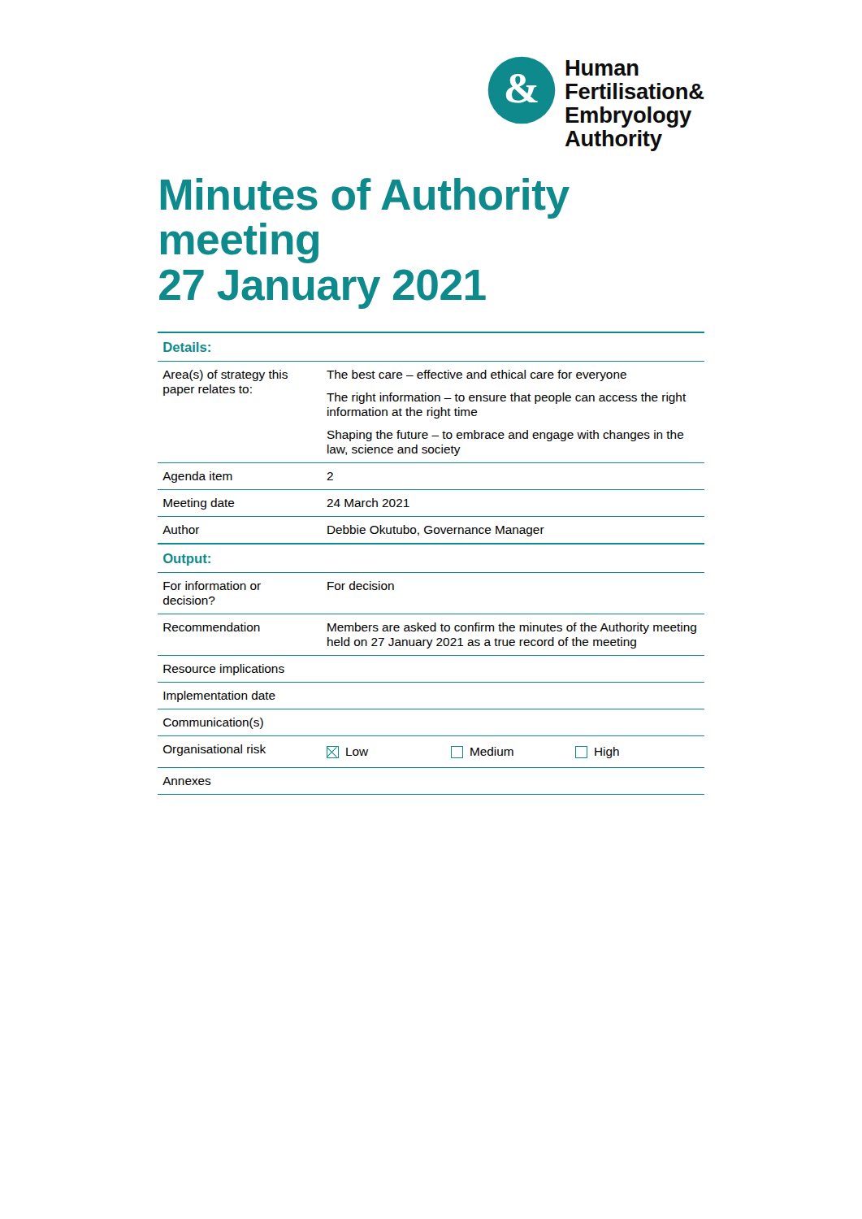&
Human
Fertilisation&
Embryology
Authority
Minutes of Authority meeting
27 January 2021
| Details: |
| Area(s) of strategy this paper relates to: | The best care – effective and ethical care for everyone The right information – to ensure that people can access the right information at the right time Shaping the future – to embrace and engage with changes in the law, science and society |
| Agenda item | 2 |
| Meeting date | 24 March 2021 |
| Author | Debbie Okutubo, Governance Manager |
| Output: |
| For information or decision? | For decision |
| Recommendation | Members are asked to confirm the minutes of the Authority meeting held on 27 January 2021 as a true record of the meeting |
| Resource implications | |
| Implementation date | |
| Communication(s) | |
| Organisational risk | Low Medium High |
| Annexes | |